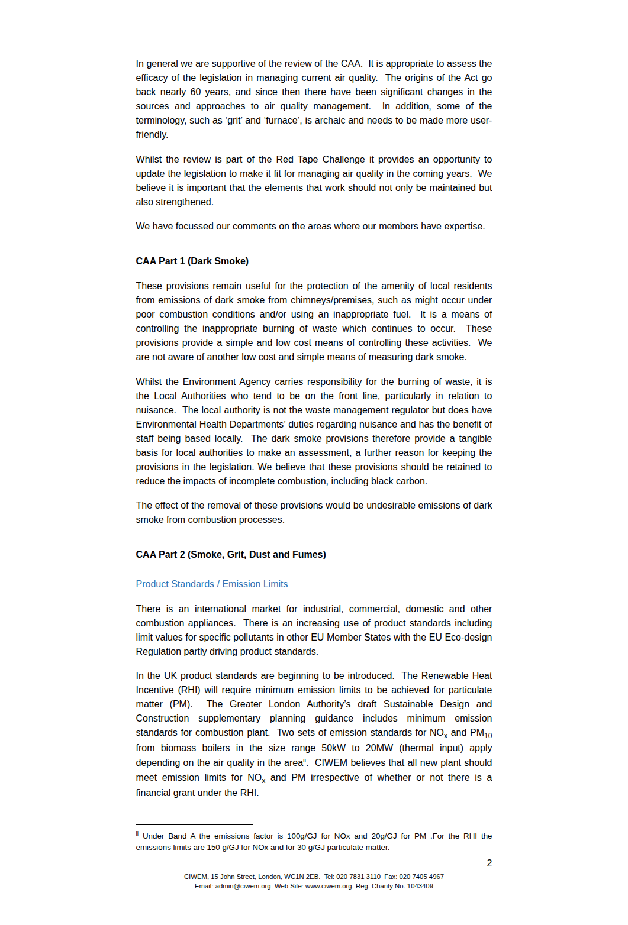In general we are supportive of the review of the CAA. It is appropriate to assess the efficacy of the legislation in managing current air quality. The origins of the Act go back nearly 60 years, and since then there have been significant changes in the sources and approaches to air quality management. In addition, some of the terminology, such as ‘grit’ and ‘furnace’, is archaic and needs to be made more user-friendly.
Whilst the review is part of the Red Tape Challenge it provides an opportunity to update the legislation to make it fit for managing air quality in the coming years. We believe it is important that the elements that work should not only be maintained but also strengthened.
We have focussed our comments on the areas where our members have expertise.
CAA Part 1 (Dark Smoke)
These provisions remain useful for the protection of the amenity of local residents from emissions of dark smoke from chimneys/premises, such as might occur under poor combustion conditions and/or using an inappropriate fuel. It is a means of controlling the inappropriate burning of waste which continues to occur. These provisions provide a simple and low cost means of controlling these activities. We are not aware of another low cost and simple means of measuring dark smoke.
Whilst the Environment Agency carries responsibility for the burning of waste, it is the Local Authorities who tend to be on the front line, particularly in relation to nuisance. The local authority is not the waste management regulator but does have Environmental Health Departments’ duties regarding nuisance and has the benefit of staff being based locally. The dark smoke provisions therefore provide a tangible basis for local authorities to make an assessment, a further reason for keeping the provisions in the legislation. We believe that these provisions should be retained to reduce the impacts of incomplete combustion, including black carbon.
The effect of the removal of these provisions would be undesirable emissions of dark smoke from combustion processes.
CAA Part 2 (Smoke, Grit, Dust and Fumes)
Product Standards / Emission Limits
There is an international market for industrial, commercial, domestic and other combustion appliances. There is an increasing use of product standards including limit values for specific pollutants in other EU Member States with the EU Eco-design Regulation partly driving product standards.
In the UK product standards are beginning to be introduced. The Renewable Heat Incentive (RHI) will require minimum emission limits to be achieved for particulate matter (PM). The Greater London Authority’s draft Sustainable Design and Construction supplementary planning guidance includes minimum emission standards for combustion plant. Two sets of emission standards for NOx and PM10 from biomass boilers in the size range 50kW to 20MW (thermal input) apply depending on the air quality in the areaii. CIWEM believes that all new plant should meet emission limits for NOx and PM irrespective of whether or not there is a financial grant under the RHI.
ii Under Band A the emissions factor is 100g/GJ for NOx and 20g/GJ for PM .For the RHI the emissions limits are 150 g/GJ for NOx and for 30 g/GJ particulate matter.
2
CIWEM, 15 John Street, London, WC1N 2EB. Tel: 020 7831 3110 Fax: 020 7405 4967
Email: admin@ciwem.org Web Site: www.ciwem.org. Reg. Charity No. 1043409